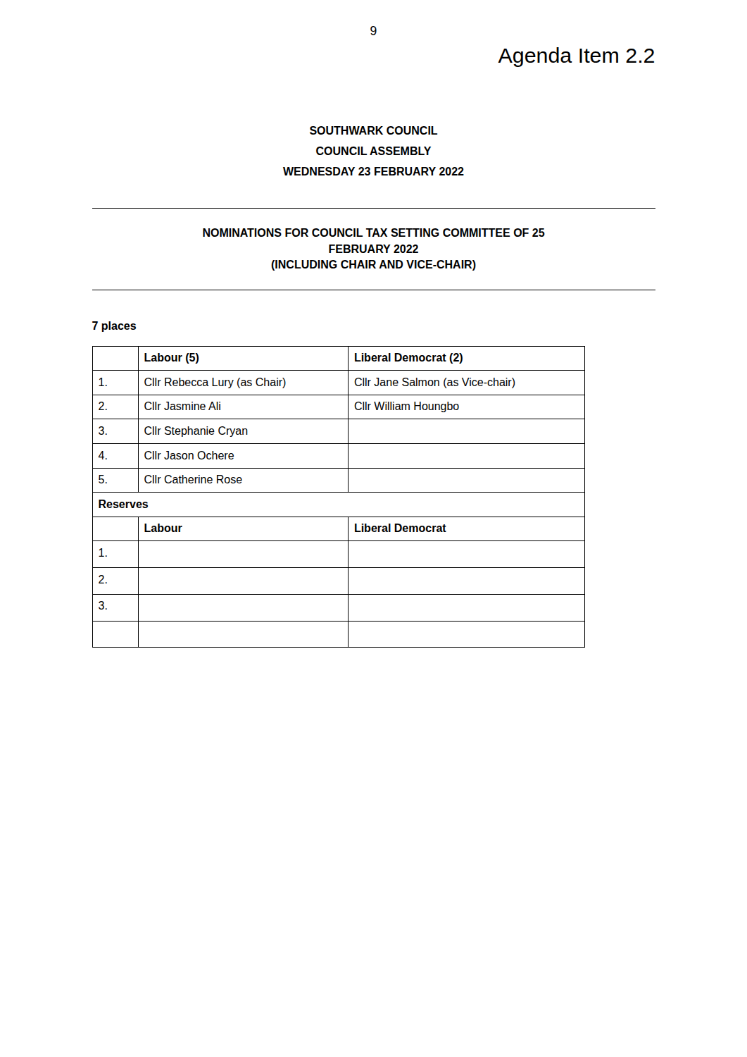9
Agenda Item 2.2
Southwark Council
Council Assembly
Wednesday 23 February 2022
Nominations for Council Tax Setting Committee of 25
February 2022
(Including Chair and Vice-Chair)
7 places
| | Labour (5) | Liberal Democrat (2) |
| 1. | Cllr Rebecca Lury (as Chair) | Cllr Jane Salmon (as Vice-chair) |
| 2. | Cllr Jasmine Ali | Cllr William Houngbo |
| 3. | Cllr Stephanie Cryan | |
| 4. | Cllr Jason Ochere | |
| 5. | Cllr Catherine Rose | |
| Reserves |
| | Labour | Liberal Democrat |
| 1. | | |
| 2. | | |
| 3. | | |